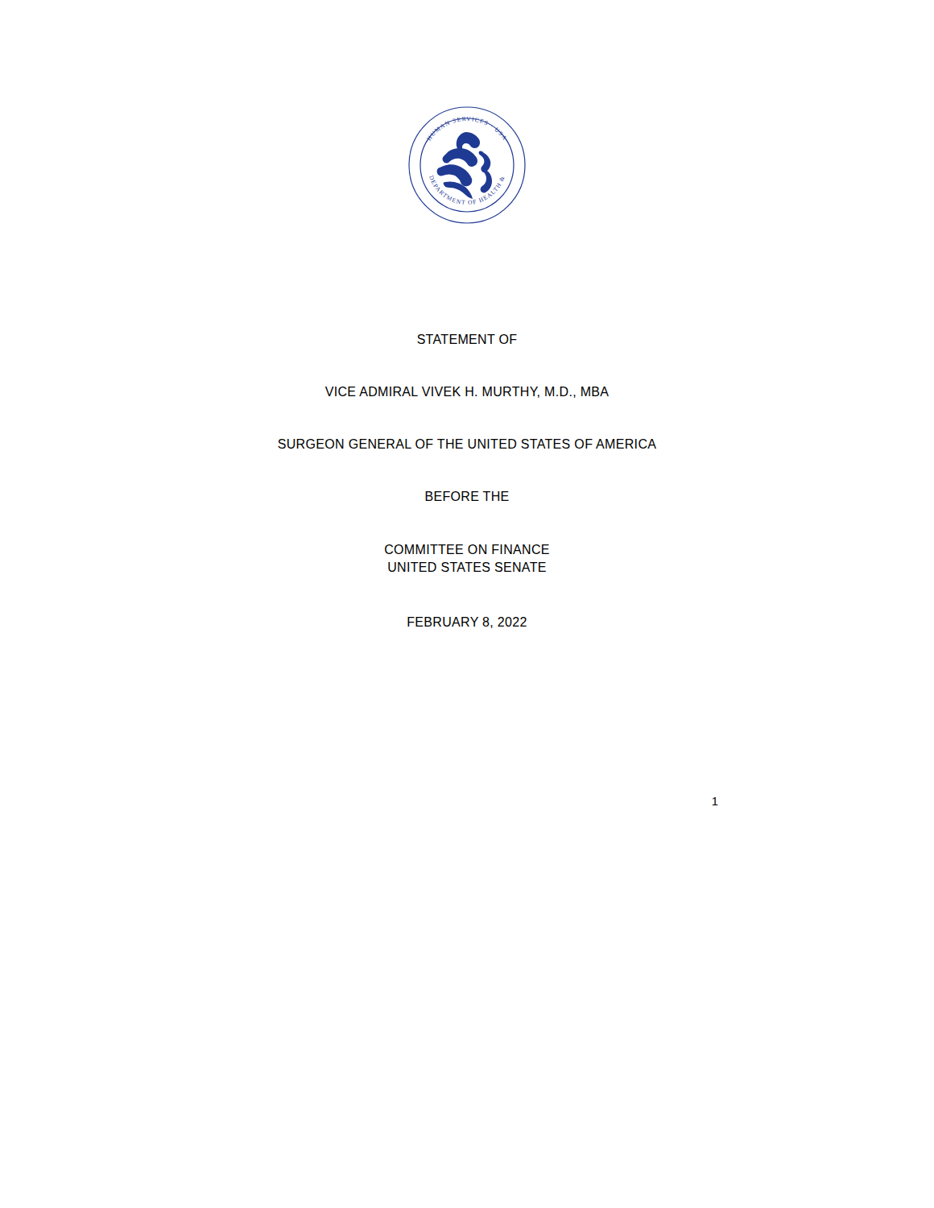HUMAN SERVICES · USA DEPARTMENT OF HEALTH &
STATEMENT OF
VICE ADMIRAL VIVEK H. MURTHY, M.D., MBA
SURGEON GENERAL OF THE UNITED STATES OF AMERICA
BEFORE THE
COMMITTEE ON FINANCE
UNITED STATES SENATE
FEBRUARY 8, 2022
1